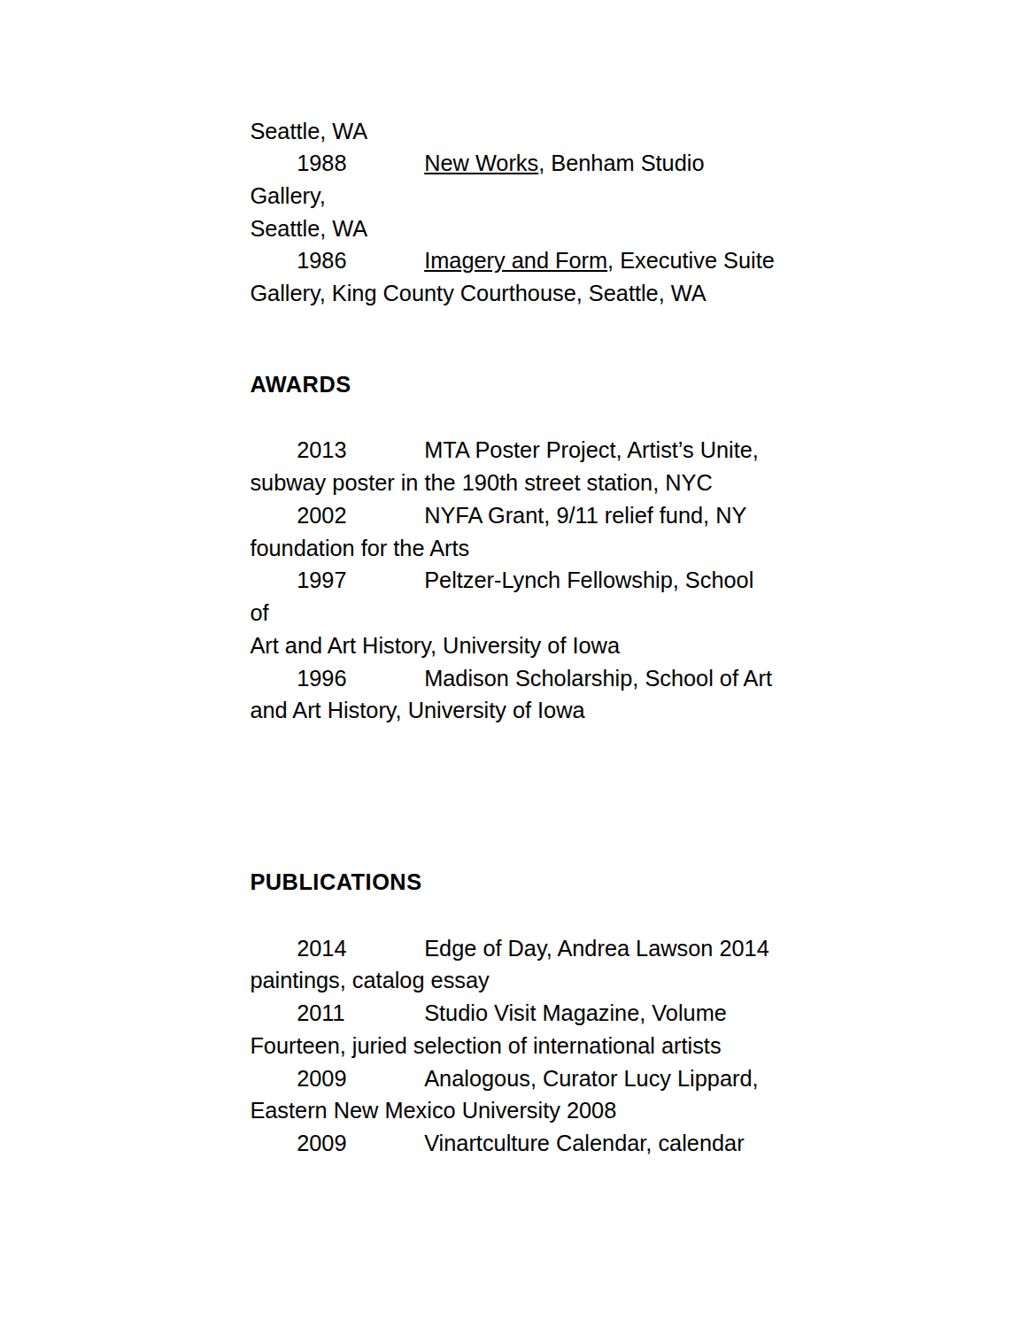Seattle, WA
1988 New Works, Benham Studio Gallery,
Seattle, WA
1986 Imagery and Form, Executive Suite
Gallery, King County Courthouse, Seattle, WA
AWARDS
2013 MTA Poster Project, Artist’s Unite,
subway poster in the 190th street station, NYC
2002 NYFA Grant, 9/11 relief fund, NY
foundation for the Arts
1997 Peltzer-Lynch Fellowship, School of
Art and Art History, University of Iowa
1996 Madison Scholarship, School of Art
and Art History, University of Iowa
PUBLICATIONS
2014 Edge of Day, Andrea Lawson 2014
paintings, catalog essay
2011 Studio Visit Magazine, Volume
Fourteen, juried selection of international artists
2009 Analogous, Curator Lucy Lippard,
Eastern New Mexico University 2008
2009 Vinartculture Calendar, calendar